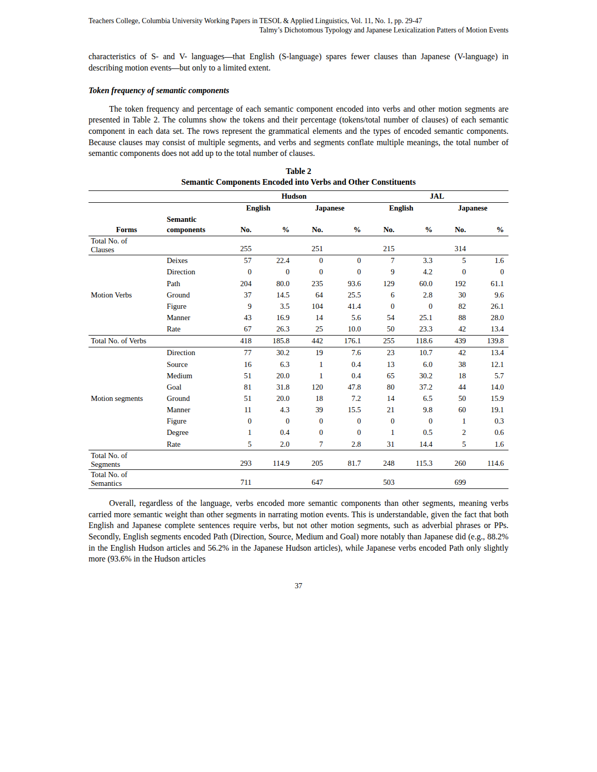Teachers College, Columbia University Working Papers in TESOL & Applied Linguistics, Vol. 11, No. 1, pp. 29-47 Talmy’s Dichotomous Typology and Japanese Lexicalization Patters of Motion Events
characteristics of S- and V- languages—that English (S-language) spares fewer clauses than Japanese (V-language) in describing motion events—but only to a limited extent.
Token frequency of semantic components
The token frequency and percentage of each semantic component encoded into verbs and other motion segments are presented in Table 2. The columns show the tokens and their percentage (tokens/total number of clauses) of each semantic component in each data set. The rows represent the grammatical elements and the types of encoded semantic components. Because clauses may consist of multiple segments, and verbs and segments conflate multiple meanings, the total number of semantic components does not add up to the total number of clauses.
Table 2 Semantic Components Encoded into Verbs and Other Constituents
| | | Hudson | JAL |
| --- | --- | --- | --- |
| | | English | Japanese | English | Japanese |
| Forms | Semantic components | No. | % | No. | % | No. | % | No. | % |
| Total No. of Clauses | | 255 | | 251 | | 215 | | 314 | |
| | Deixes | 57 | 22.4 | 0 | 0 | 7 | 3.3 | 5 | 1.6 |
| | Direction | 0 | 0 | 0 | 0 | 9 | 4.2 | 0 | 0 |
| | Path | 204 | 80.0 | 235 | 93.6 | 129 | 60.0 | 192 | 61.1 |
| Motion Verbs | Ground | 37 | 14.5 | 64 | 25.5 | 6 | 2.8 | 30 | 9.6 |
| | Figure | 9 | 3.5 | 104 | 41.4 | 0 | 0 | 82 | 26.1 |
| | Manner | 43 | 16.9 | 14 | 5.6 | 54 | 25.1 | 88 | 28.0 |
| | Rate | 67 | 26.3 | 25 | 10.0 | 50 | 23.3 | 42 | 13.4 |
| Total No. of Verbs | | 418 | 185.8 | 442 | 176.1 | 255 | 118.6 | 439 | 139.8 |
| | Direction | 77 | 30.2 | 19 | 7.6 | 23 | 10.7 | 42 | 13.4 |
| | Source | 16 | 6.3 | 1 | 0.4 | 13 | 6.0 | 38 | 12.1 |
| | Medium | 51 | 20.0 | 1 | 0.4 | 65 | 30.2 | 18 | 5.7 |
| | Goal | 81 | 31.8 | 120 | 47.8 | 80 | 37.2 | 44 | 14.0 |
| Motion segments | Ground | 51 | 20.0 | 18 | 7.2 | 14 | 6.5 | 50 | 15.9 |
| | Manner | 11 | 4.3 | 39 | 15.5 | 21 | 9.8 | 60 | 19.1 |
| | Figure | 0 | 0 | 0 | 0 | 0 | 0 | 1 | 0.3 |
| | Degree | 1 | 0.4 | 0 | 0 | 1 | 0.5 | 2 | 0.6 |
| | Rate | 5 | 2.0 | 7 | 2.8 | 31 | 14.4 | 5 | 1.6 |
| Total No. of Segments | | 293 | 114.9 | 205 | 81.7 | 248 | 115.3 | 260 | 114.6 |
| Total No. of Semantics | | 711 | | 647 | | 503 | | 699 | |
Overall, regardless of the language, verbs encoded more semantic components than other segments, meaning verbs carried more semantic weight than other segments in narrating motion events. This is understandable, given the fact that both English and Japanese complete sentences require verbs, but not other motion segments, such as adverbial phrases or PPs. Secondly, English segments encoded Path (Direction, Source, Medium and Goal) more notably than Japanese did (e.g., 88.2% in the English Hudson articles and 56.2% in the Japanese Hudson articles), while Japanese verbs encoded Path only slightly more (93.6% in the Hudson articles
37